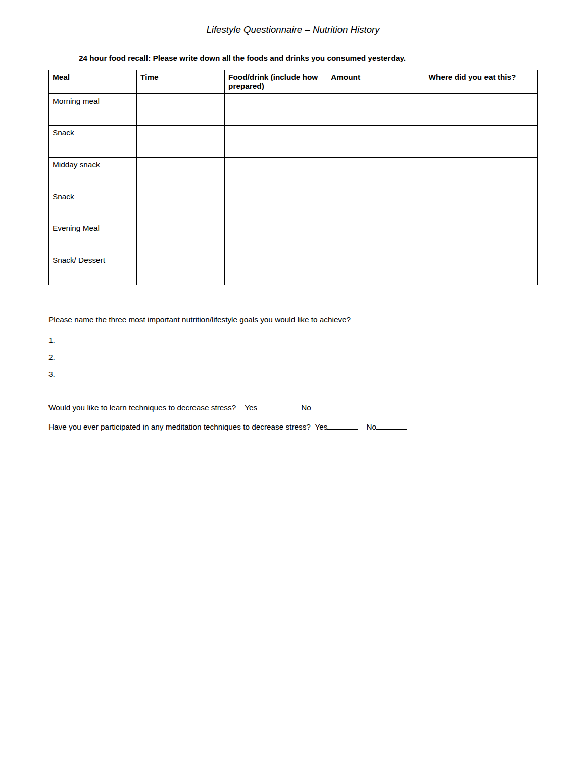Lifestyle Questionnaire – Nutrition History
24 hour food recall: Please write down all the foods and drinks you consumed yesterday.
| Meal | Time | Food/drink (include how prepared) | Amount | Where did you eat this? |
| --- | --- | --- | --- | --- |
| Morning meal | | | | |
| Snack | | | | |
| Midday snack | | | | |
| Snack | | | | |
| Evening Meal | | | | |
| Snack/ Dessert | | | | |
Please name the three most important nutrition/lifestyle goals you would like to achieve?
1._______________________________________________________________________________________________
2._______________________________________________________________________________________________
3._______________________________________________________________________________________________
Would you like to learn techniques to decrease stress? Yes No
Have you ever participated in any meditation techniques to decrease stress? Yes No